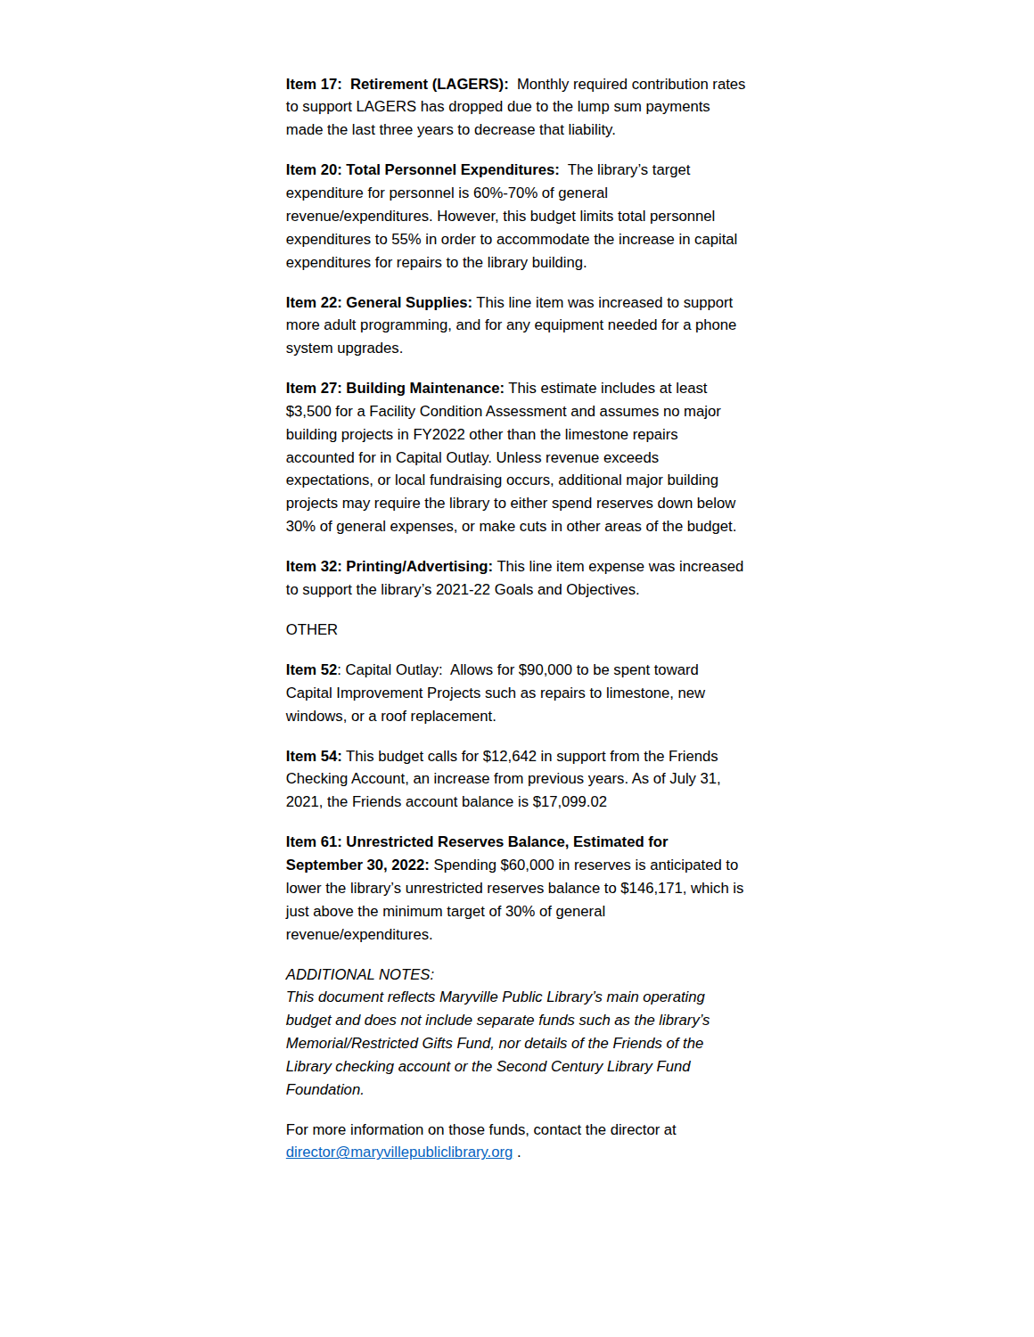Item 17: Retirement (LAGERS): Monthly required contribution rates to support LAGERS has dropped due to the lump sum payments made the last three years to decrease that liability.
Item 20: Total Personnel Expenditures: The library’s target expenditure for personnel is 60%-70% of general revenue/expenditures. However, this budget limits total personnel expenditures to 55% in order to accommodate the increase in capital expenditures for repairs to the library building.
Item 22: General Supplies: This line item was increased to support more adult programming, and for any equipment needed for a phone system upgrades.
Item 27: Building Maintenance: This estimate includes at least $3,500 for a Facility Condition Assessment and assumes no major building projects in FY2022 other than the limestone repairs accounted for in Capital Outlay. Unless revenue exceeds expectations, or local fundraising occurs, additional major building projects may require the library to either spend reserves down below 30% of general expenses, or make cuts in other areas of the budget.
Item 32: Printing/Advertising: This line item expense was increased to support the library’s 2021-22 Goals and Objectives.
OTHER
Item 52: Capital Outlay: Allows for $90,000 to be spent toward Capital Improvement Projects such as repairs to limestone, new windows, or a roof replacement.
Item 54: This budget calls for $12,642 in support from the Friends Checking Account, an increase from previous years. As of July 31, 2021, the Friends account balance is $17,099.02
Item 61: Unrestricted Reserves Balance, Estimated for September 30, 2022: Spending $60,000 in reserves is anticipated to lower the library’s unrestricted reserves balance to $146,171, which is just above the minimum target of 30% of general revenue/expenditures.
ADDITIONAL NOTES:
This document reflects Maryville Public Library’s main operating budget and does not include separate funds such as the library’s Memorial/Restricted Gifts Fund, nor details of the Friends of the Library checking account or the Second Century Library Fund Foundation.
For more information on those funds, contact the director at
director@maryvillepubliclibrary.org .